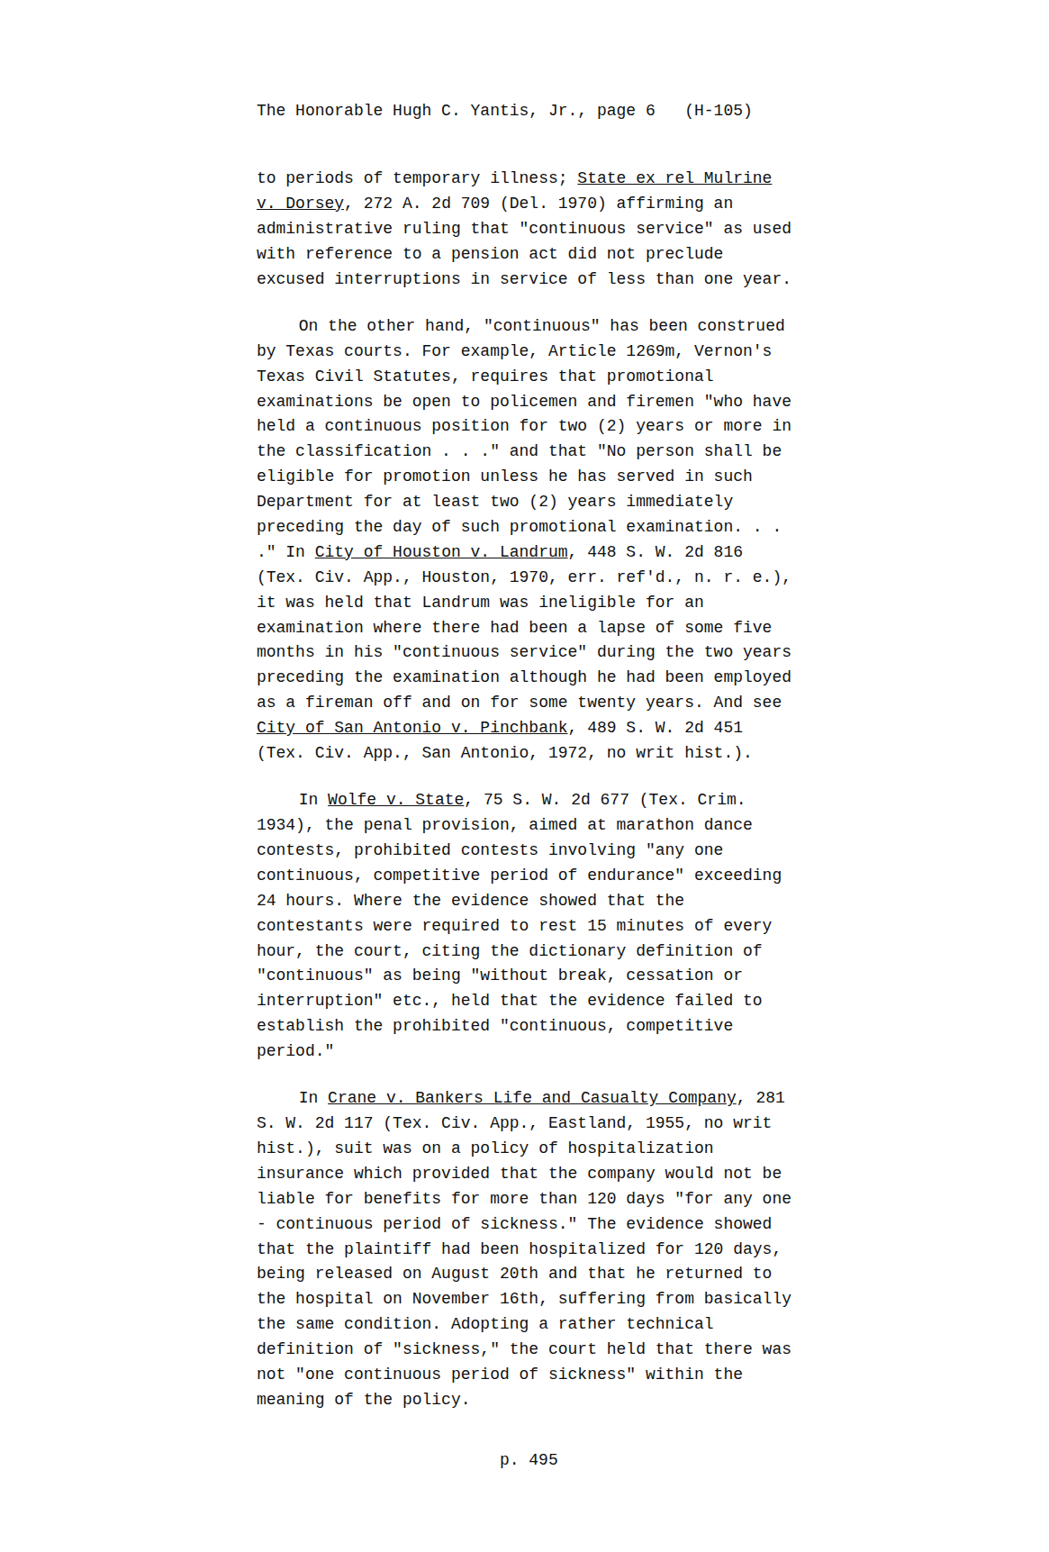The Honorable Hugh C. Yantis, Jr., page 6 (H-105)
to periods of temporary illness; State ex rel Mulrine v. Dorsey, 272 A. 2d 709 (Del. 1970) affirming an administrative ruling that "continuous service" as used with reference to a pension act did not preclude excused interruptions in service of less than one year.
On the other hand, "continuous" has been construed by Texas courts. For example, Article 1269m, Vernon's Texas Civil Statutes, requires that promotional examinations be open to policemen and firemen "who have held a continuous position for two (2) years or more in the classification . . ." and that "No person shall be eligible for promotion unless he has served in such Department for at least two (2) years immediately preceding the day of such promotional examination. . . ." In City of Houston v. Landrum, 448 S. W. 2d 816 (Tex. Civ. App., Houston, 1970, err. ref'd., n. r. e.), it was held that Landrum was ineligible for an examination where there had been a lapse of some five months in his "continuous service" during the two years preceding the examination although he had been employed as a fireman off and on for some twenty years. And see City of San Antonio v. Pinchbank, 489 S. W. 2d 451 (Tex. Civ. App., San Antonio, 1972, no writ hist.).
In Wolfe v. State, 75 S. W. 2d 677 (Tex. Crim. 1934), the penal provision, aimed at marathon dance contests, prohibited contests involving "any one continuous, competitive period of endurance" exceeding 24 hours. Where the evidence showed that the contestants were required to rest 15 minutes of every hour, the court, citing the dictionary definition of "continuous" as being "without break, cessation or interruption" etc., held that the evidence failed to establish the prohibited "continuous, competitive period."
In Crane v. Bankers Life and Casualty Company, 281 S. W. 2d 117 (Tex. Civ. App., Eastland, 1955, no writ hist.), suit was on a policy of hospitalization insurance which provided that the company would not be liable for benefits for more than 120 days "for any one - continuous period of sickness." The evidence showed that the plaintiff had been hospitalized for 120 days, being released on August 20th and that he returned to the hospital on November 16th, suffering from basically the same condition. Adopting a rather technical definition of "sickness," the court held that there was not "one continuous period of sickness" within the meaning of the policy.
p. 495